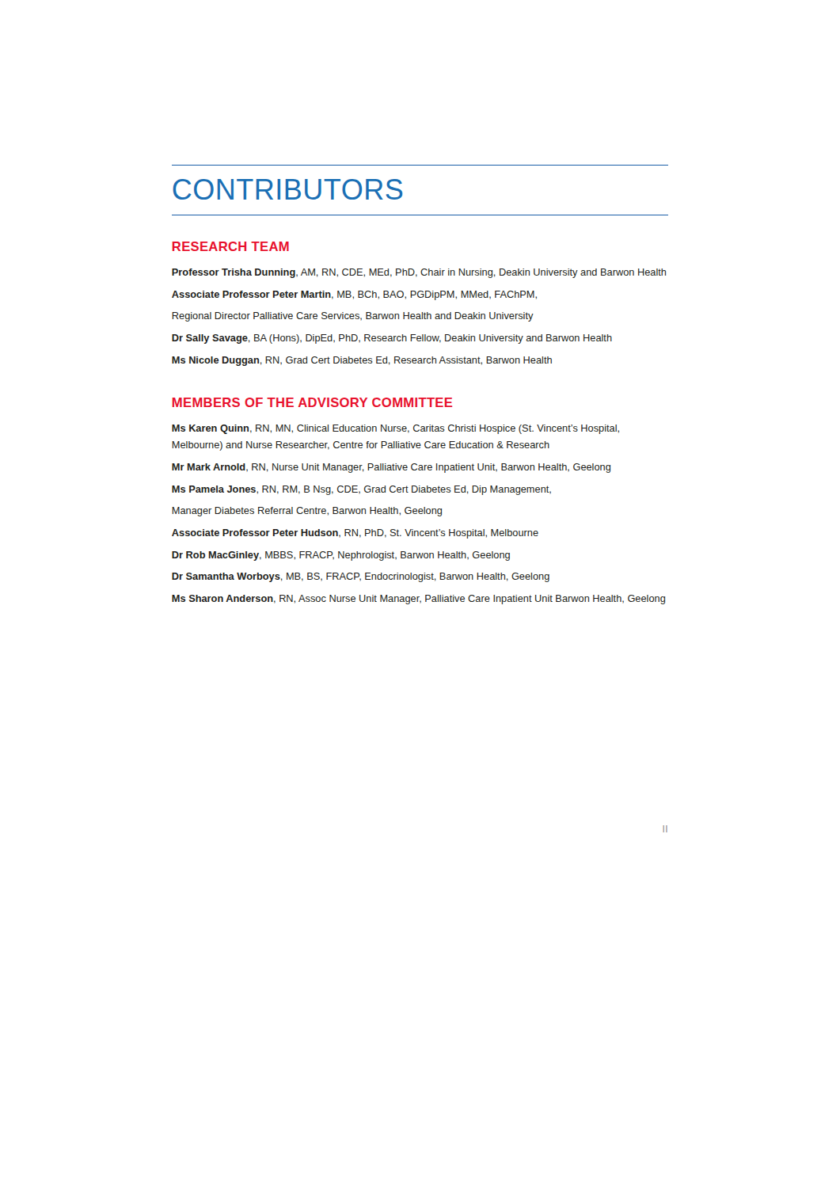CONTRIBUTORS
RESEARCH TEAM
Professor Trisha Dunning, AM, RN, CDE, MEd, PhD, Chair in Nursing, Deakin University and Barwon Health
Associate Professor Peter Martin, MB, BCh, BAO, PGDipPM, MMed, FAChPM,
Regional Director Palliative Care Services, Barwon Health and Deakin University
Dr Sally Savage, BA (Hons), DipEd, PhD, Research Fellow, Deakin University and Barwon Health
Ms Nicole Duggan, RN, Grad Cert Diabetes Ed, Research Assistant, Barwon Health
MEMBERS OF THE ADVISORY COMMITTEE
Ms Karen Quinn, RN, MN, Clinical Education Nurse, Caritas Christi Hospice (St. Vincent’s Hospital, Melbourne) and Nurse Researcher, Centre for Palliative Care Education & Research
Mr Mark Arnold, RN, Nurse Unit Manager, Palliative Care Inpatient Unit, Barwon Health, Geelong
Ms Pamela Jones, RN, RM, B Nsg, CDE, Grad Cert Diabetes Ed, Dip Management,
Manager Diabetes Referral Centre, Barwon Health, Geelong
Associate Professor Peter Hudson, RN, PhD, St. Vincent’s Hospital, Melbourne
Dr Rob MacGinley, MBBS, FRACP, Nephrologist, Barwon Health, Geelong
Dr Samantha Worboys, MB, BS, FRACP, Endocrinologist, Barwon Health, Geelong
Ms Sharon Anderson, RN, Assoc Nurse Unit Manager, Palliative Care Inpatient Unit Barwon Health, Geelong
II